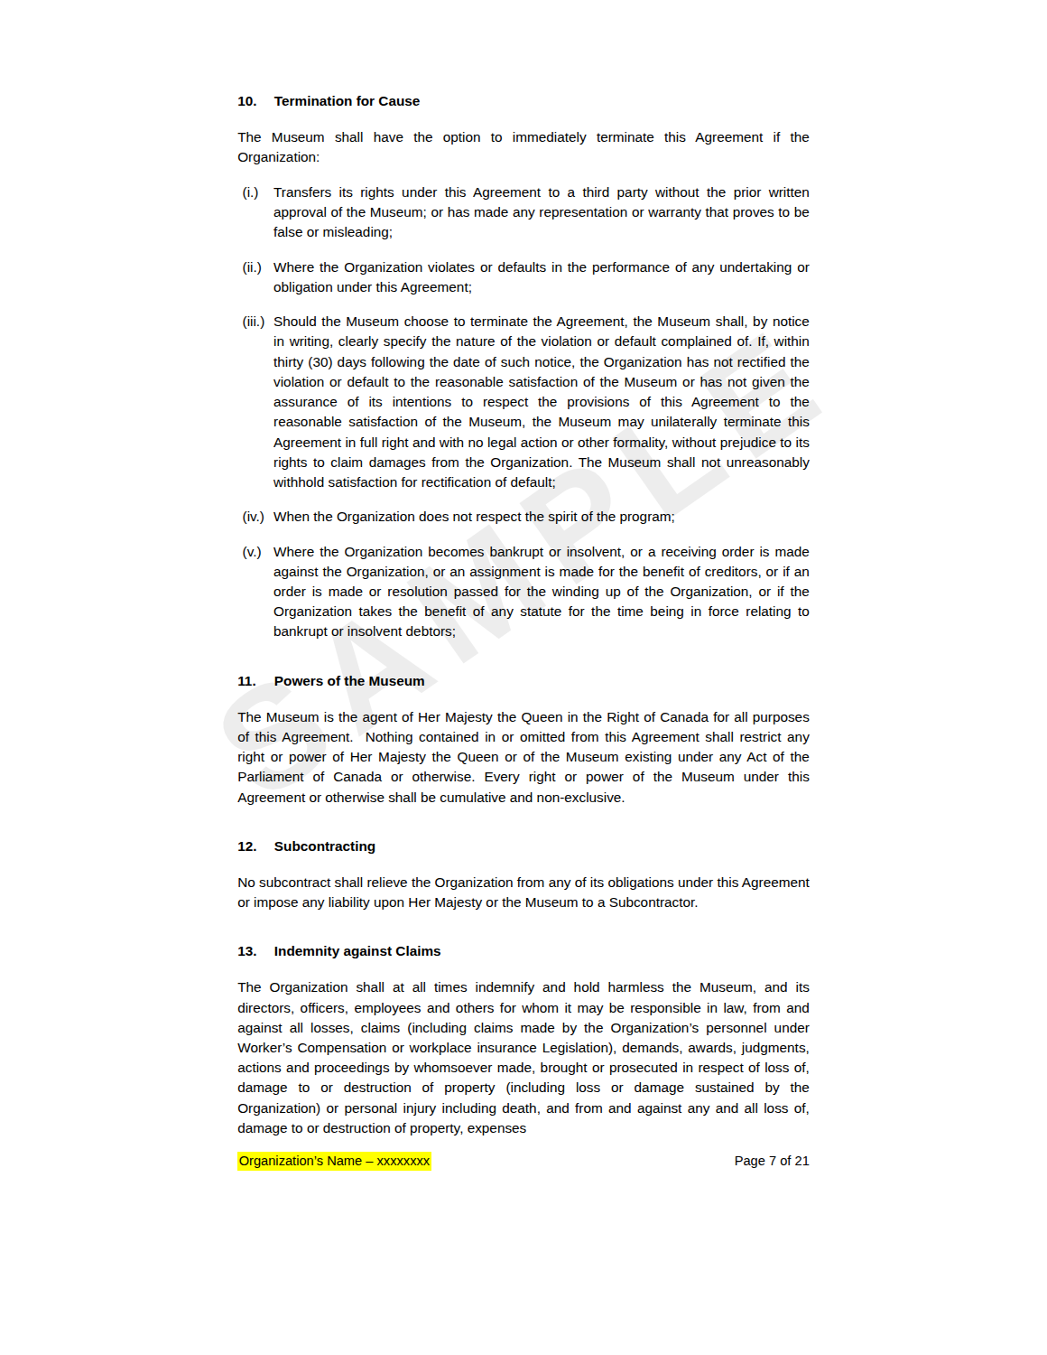SAMPLE
10. Termination for Cause
The Museum shall have the option to immediately terminate this Agreement if the Organization:
(i.) Transfers its rights under this Agreement to a third party without the prior written approval of the Museum; or has made any representation or warranty that proves to be false or misleading;
(ii.) Where the Organization violates or defaults in the performance of any undertaking or obligation under this Agreement;
(iii.) Should the Museum choose to terminate the Agreement, the Museum shall, by notice in writing, clearly specify the nature of the violation or default complained of. If, within thirty (30) days following the date of such notice, the Organization has not rectified the violation or default to the reasonable satisfaction of the Museum or has not given the assurance of its intentions to respect the provisions of this Agreement to the reasonable satisfaction of the Museum, the Museum may unilaterally terminate this Agreement in full right and with no legal action or other formality, without prejudice to its rights to claim damages from the Organization. The Museum shall not unreasonably withhold satisfaction for rectification of default;
(iv.) When the Organization does not respect the spirit of the program;
(v.) Where the Organization becomes bankrupt or insolvent, or a receiving order is made against the Organization, or an assignment is made for the benefit of creditors, or if an order is made or resolution passed for the winding up of the Organization, or if the Organization takes the benefit of any statute for the time being in force relating to bankrupt or insolvent debtors;
11. Powers of the Museum
The Museum is the agent of Her Majesty the Queen in the Right of Canada for all purposes of this Agreement. Nothing contained in or omitted from this Agreement shall restrict any right or power of Her Majesty the Queen or of the Museum existing under any Act of the Parliament of Canada or otherwise. Every right or power of the Museum under this Agreement or otherwise shall be cumulative and non-exclusive.
12. Subcontracting
No subcontract shall relieve the Organization from any of its obligations under this Agreement or impose any liability upon Her Majesty or the Museum to a Subcontractor.
13. Indemnity against Claims
The Organization shall at all times indemnify and hold harmless the Museum, and its directors, officers, employees and others for whom it may be responsible in law, from and against all losses, claims (including claims made by the Organization’s personnel under Worker’s Compensation or workplace insurance Legislation), demands, awards, judgments, actions and proceedings by whomsoever made, brought or prosecuted in respect of loss of, damage to or destruction of property (including loss or damage sustained by the Organization) or personal injury including death, and from and against any and all loss of, damage to or destruction of property, expenses
Organization’s Name – xxxxxxxx Page 7 of 21